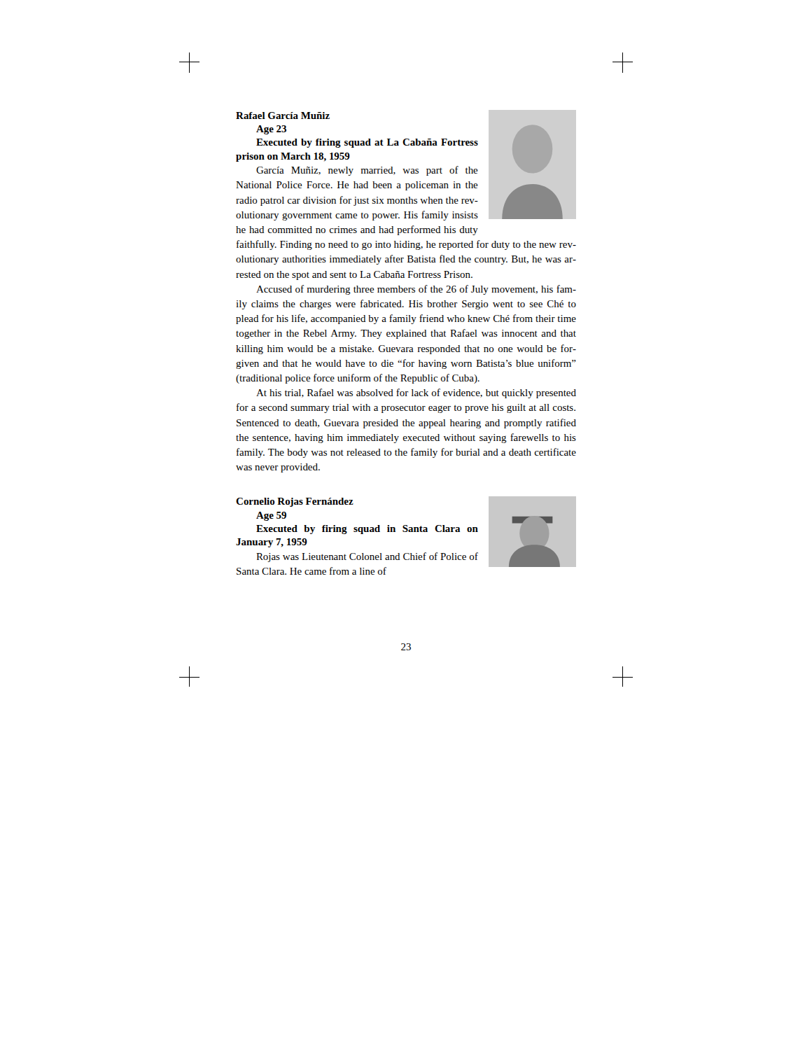Rafael García Muñiz
Age 23
Executed by firing squad at La Cabaña Fortress prison on March 18, 1959
García Muñiz, newly married, was part of the National Police Force. He had been a policeman in the radio patrol car division for just six months when the revolutionary government came to power. His family insists he had committed no crimes and had performed his duty faithfully. Finding no need to go into hiding, he reported for duty to the new revolutionary authorities immediately after Batista fled the country. But, he was arrested on the spot and sent to La Cabaña Fortress Prison.
Accused of murdering three members of the 26 of July movement, his family claims the charges were fabricated. His brother Sergio went to see Ché to plead for his life, accompanied by a family friend who knew Ché from their time together in the Rebel Army. They explained that Rafael was innocent and that killing him would be a mistake. Guevara responded that no one would be forgiven and that he would have to die “for having worn Batista’s blue uniform” (traditional police force uniform of the Republic of Cuba).
At his trial, Rafael was absolved for lack of evidence, but quickly presented for a second summary trial with a prosecutor eager to prove his guilt at all costs. Sentenced to death, Guevara presided the appeal hearing and promptly ratified the sentence, having him immediately executed without saying farewells to his family. The body was not released to the family for burial and a death certificate was never provided.
Cornelio Rojas Fernández
Age 59
Executed by firing squad in Santa Clara on January 7, 1959
Rojas was Lieutenant Colonel and Chief of Police of Santa Clara. He came from a line of
23